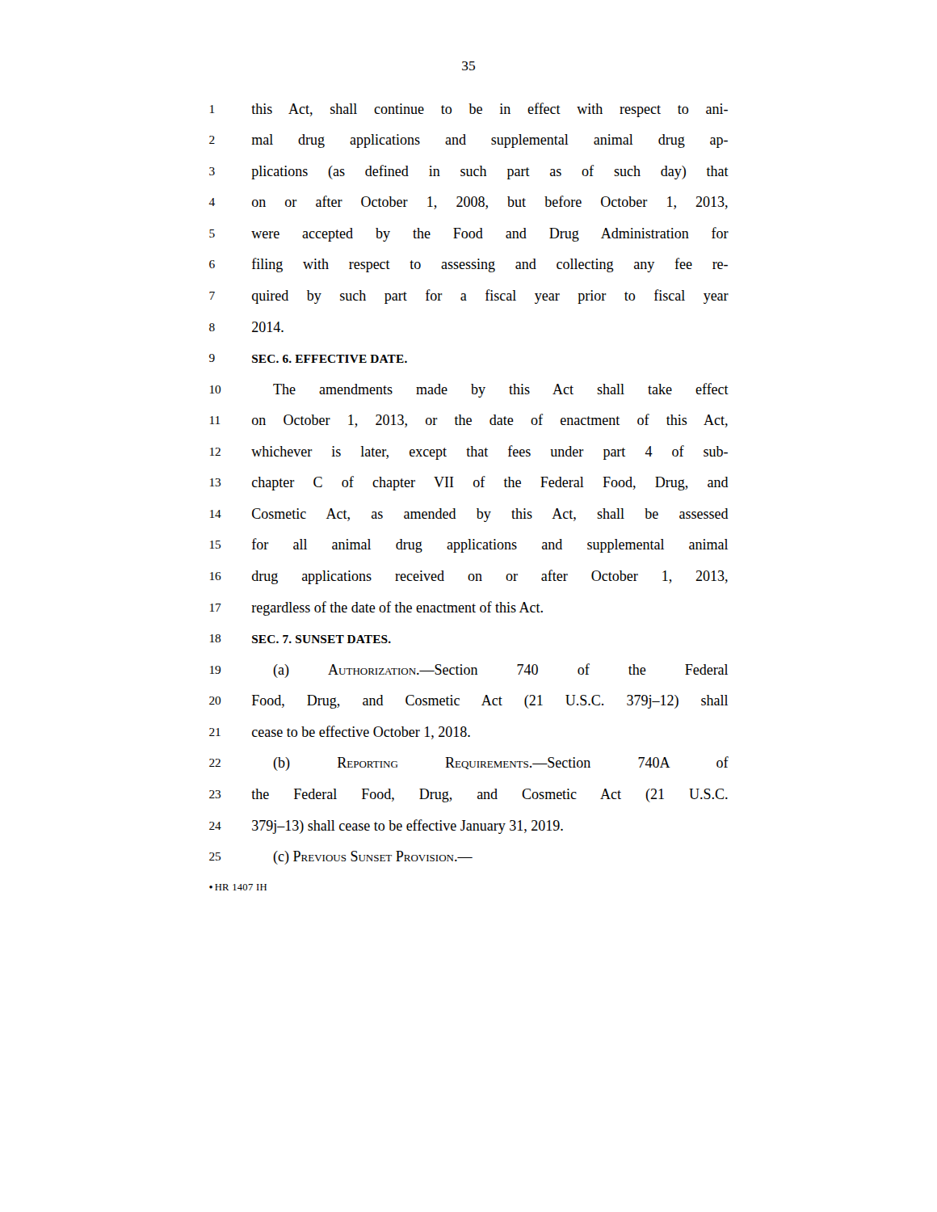35
this Act, shall continue to be in effect with respect to ani-
mal drug applications and supplemental animal drug ap-
plications (as defined in such part as of such day) that
on or after October 1, 2008, but before October 1, 2013,
were accepted by the Food and Drug Administration for
filing with respect to assessing and collecting any fee re-
quired by such part for a fiscal year prior to fiscal year
2014.
SEC. 6. EFFECTIVE DATE.
The amendments made by this Act shall take effect
on October 1, 2013, or the date of enactment of this Act,
whichever is later, except that fees under part 4 of sub-
chapter C of chapter VII of the Federal Food, Drug, and
Cosmetic Act, as amended by this Act, shall be assessed
for all animal drug applications and supplemental animal
drug applications received on or after October 1, 2013,
regardless of the date of the enactment of this Act.
SEC. 7. SUNSET DATES.
(a) Authorization.—Section 740 of the Federal
Food, Drug, and Cosmetic Act (21 U.S.C. 379j–12) shall
cease to be effective October 1, 2018.
(b) Reporting Requirements.—Section 740A of
the Federal Food, Drug, and Cosmetic Act (21 U.S.C.
379j–13) shall cease to be effective January 31, 2019.
(c) Previous Sunset Provision.—
•HR 1407 IH